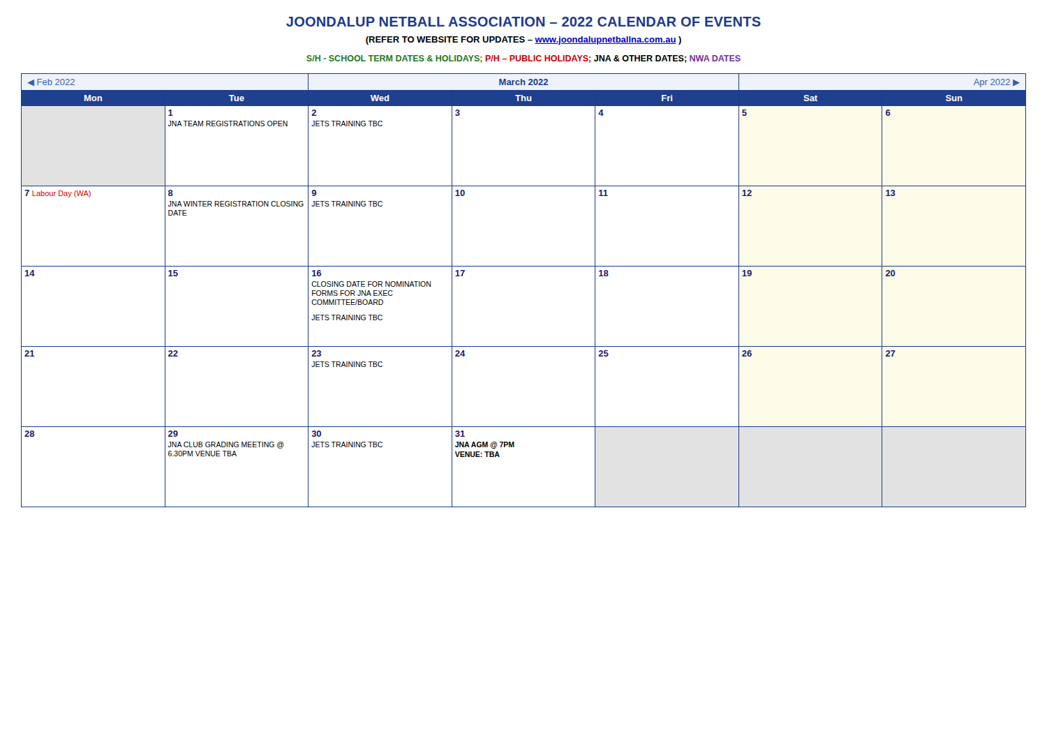JOONDALUP NETBALL ASSOCIATION – 2022 CALENDAR OF EVENTS
(REFER TO WEBSITE FOR UPDATES – www.joondalupnetballna.com.au )
S/H - SCHOOL TERM DATES & HOLIDAYS; P/H – PUBLIC HOLIDAYS; JNA & OTHER DATES; NWA DATES
| ◀ Feb 2022 | March 2022 | Apr 2022 ▶ |
| Mon | Tue | Wed | Thu | Fri | Sat | Sun |
| | 1 JNA TEAM REGISTRATIONS OPEN | 2 JETS TRAINING TBC | 3 | 4 | 5 | 6 |
| 7 Labour Day (WA) | 8 JNA WINTER REGISTRATION CLOSING DATE | 9 JETS TRAINING TBC | 10 | 11 | 12 | 13 |
| 14 | 15 | 16 CLOSING DATE FOR NOMINATION FORMS FOR JNA EXEC COMMITTEE/BOARD JETS TRAINING TBC | 17 | 18 | 19 | 20 |
| 21 | 22 | 23 JETS TRAINING TBC | 24 | 25 | 26 | 27 |
| 28 | 29 JNA CLUB GRADING MEETING @ 6.30PM VENUE TBA | 30 JETS TRAINING TBC | 31 JNA AGM @ 7PM VENUE: TBA | | | |